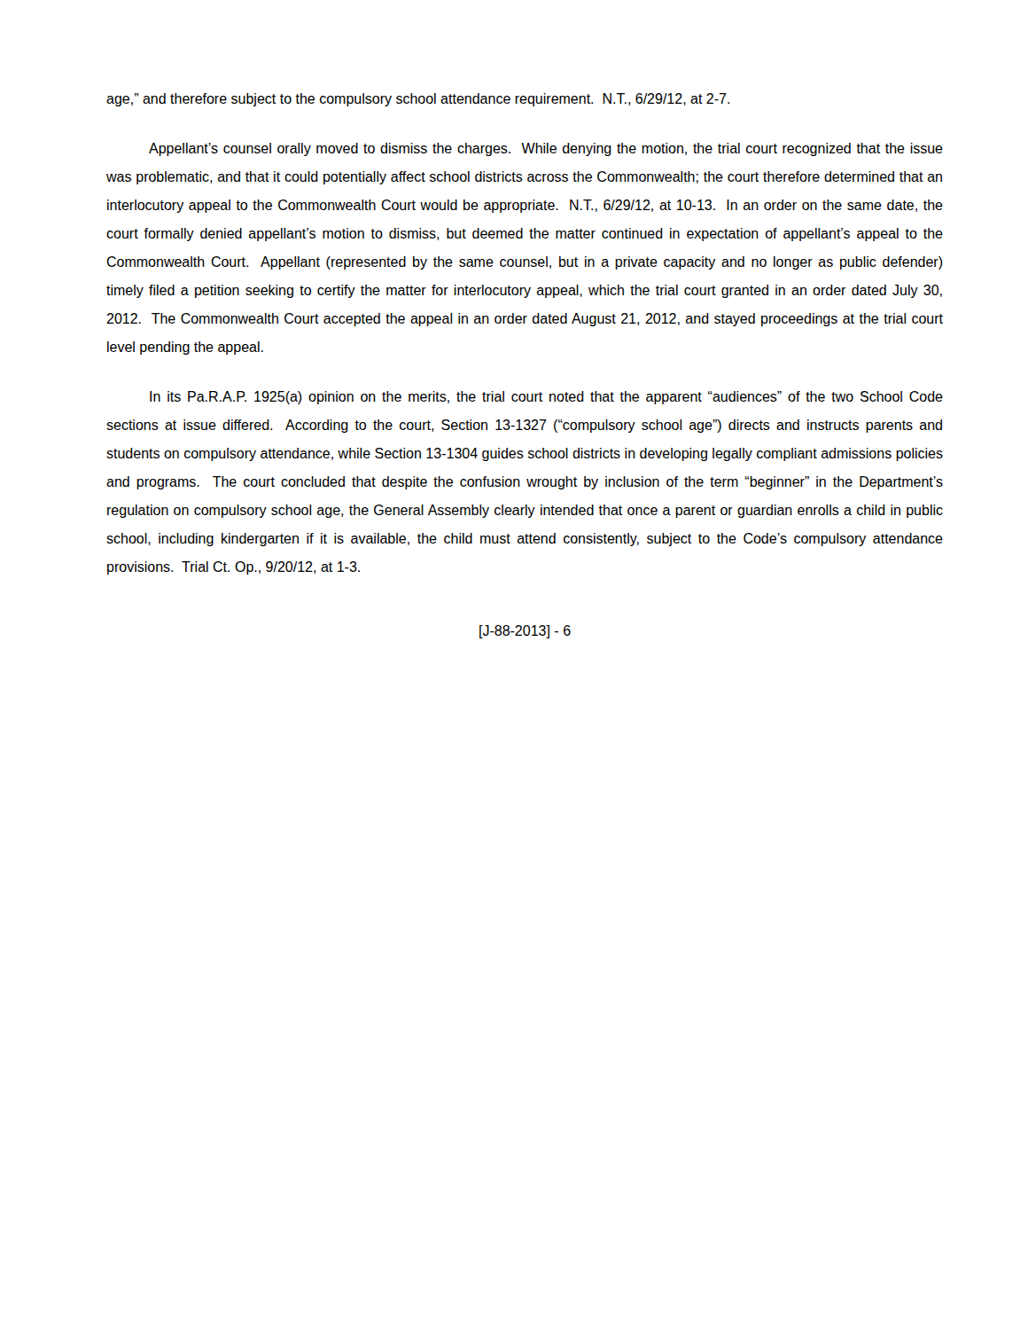age,” and therefore subject to the compulsory school attendance requirement. N.T., 6/29/12, at 2-7.
Appellant’s counsel orally moved to dismiss the charges. While denying the motion, the trial court recognized that the issue was problematic, and that it could potentially affect school districts across the Commonwealth; the court therefore determined that an interlocutory appeal to the Commonwealth Court would be appropriate. N.T., 6/29/12, at 10-13. In an order on the same date, the court formally denied appellant’s motion to dismiss, but deemed the matter continued in expectation of appellant’s appeal to the Commonwealth Court. Appellant (represented by the same counsel, but in a private capacity and no longer as public defender) timely filed a petition seeking to certify the matter for interlocutory appeal, which the trial court granted in an order dated July 30, 2012. The Commonwealth Court accepted the appeal in an order dated August 21, 2012, and stayed proceedings at the trial court level pending the appeal.
In its Pa.R.A.P. 1925(a) opinion on the merits, the trial court noted that the apparent “audiences” of the two School Code sections at issue differed. According to the court, Section 13-1327 (“compulsory school age”) directs and instructs parents and students on compulsory attendance, while Section 13-1304 guides school districts in developing legally compliant admissions policies and programs. The court concluded that despite the confusion wrought by inclusion of the term “beginner” in the Department’s regulation on compulsory school age, the General Assembly clearly intended that once a parent or guardian enrolls a child in public school, including kindergarten if it is available, the child must attend consistently, subject to the Code’s compulsory attendance provisions. Trial Ct. Op., 9/20/12, at 1-3.
[J-88-2013] - 6